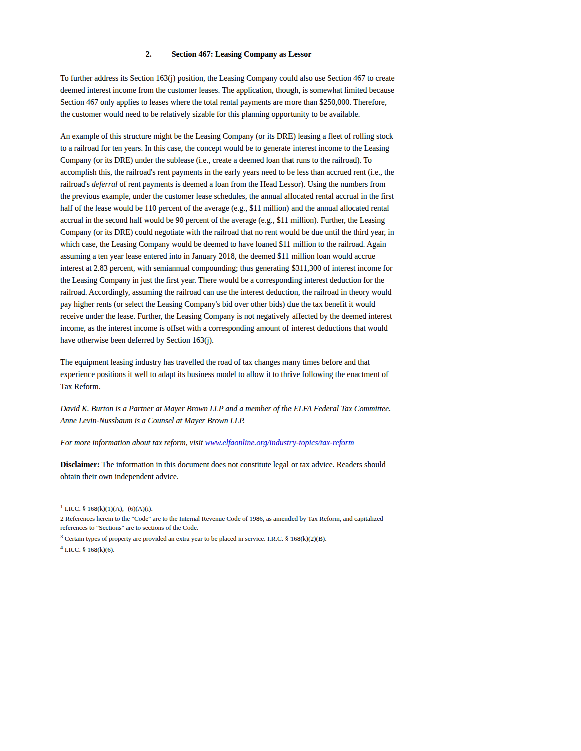2. Section 467: Leasing Company as Lessor
To further address its Section 163(j) position, the Leasing Company could also use Section 467 to create deemed interest income from the customer leases. The application, though, is somewhat limited because Section 467 only applies to leases where the total rental payments are more than $250,000. Therefore, the customer would need to be relatively sizable for this planning opportunity to be available.
An example of this structure might be the Leasing Company (or its DRE) leasing a fleet of rolling stock to a railroad for ten years. In this case, the concept would be to generate interest income to the Leasing Company (or its DRE) under the sublease (i.e., create a deemed loan that runs to the railroad). To accomplish this, the railroad's rent payments in the early years need to be less than accrued rent (i.e., the railroad's deferral of rent payments is deemed a loan from the Head Lessor). Using the numbers from the previous example, under the customer lease schedules, the annual allocated rental accrual in the first half of the lease would be 110 percent of the average (e.g., $11 million) and the annual allocated rental accrual in the second half would be 90 percent of the average (e.g., $11 million). Further, the Leasing Company (or its DRE) could negotiate with the railroad that no rent would be due until the third year, in which case, the Leasing Company would be deemed to have loaned $11 million to the railroad. Again assuming a ten year lease entered into in January 2018, the deemed $11 million loan would accrue interest at 2.83 percent, with semiannual compounding; thus generating $311,300 of interest income for the Leasing Company in just the first year. There would be a corresponding interest deduction for the railroad. Accordingly, assuming the railroad can use the interest deduction, the railroad in theory would pay higher rents (or select the Leasing Company's bid over other bids) due the tax benefit it would receive under the lease. Further, the Leasing Company is not negatively affected by the deemed interest income, as the interest income is offset with a corresponding amount of interest deductions that would have otherwise been deferred by Section 163(j).
The equipment leasing industry has travelled the road of tax changes many times before and that experience positions it well to adapt its business model to allow it to thrive following the enactment of Tax Reform.
David K. Burton is a Partner at Mayer Brown LLP and a member of the ELFA Federal Tax Committee. Anne Levin-Nussbaum is a Counsel at Mayer Brown LLP.
For more information about tax reform, visit www.elfaonline.org/industry-topics/tax-reform
Disclaimer: The information in this document does not constitute legal or tax advice. Readers should obtain their own independent advice.
1 I.R.C. § 168(k)(1)(A), -(6)(A)(i).
2 References herein to the "Code" are to the Internal Revenue Code of 1986, as amended by Tax Reform, and capitalized references to "Sections" are to sections of the Code.
3 Certain types of property are provided an extra year to be placed in service. I.R.C. § 168(k)(2)(B).
4 I.R.C. § 168(k)(6).